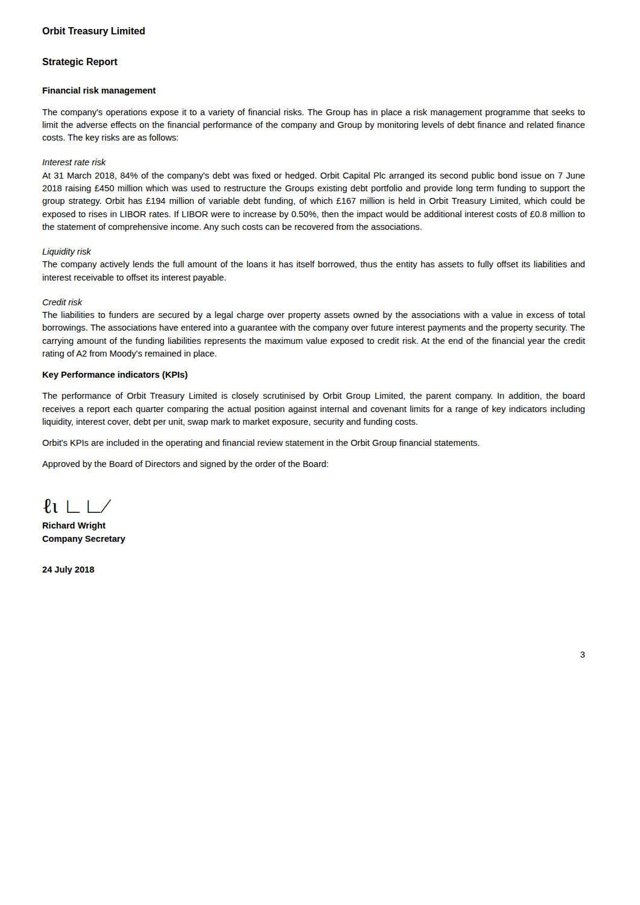Orbit Treasury Limited
Strategic Report
Financial risk management
The company's operations expose it to a variety of financial risks. The Group has in place a risk management programme that seeks to limit the adverse effects on the financial performance of the company and Group by monitoring levels of debt finance and related finance costs. The key risks are as follows:
Interest rate risk
At 31 March 2018, 84% of the company's debt was fixed or hedged. Orbit Capital Plc arranged its second public bond issue on 7 June 2018 raising £450 million which was used to restructure the Groups existing debt portfolio and provide long term funding to support the group strategy. Orbit has £194 million of variable debt funding, of which £167 million is held in Orbit Treasury Limited, which could be exposed to rises in LIBOR rates. If LIBOR were to increase by 0.50%, then the impact would be additional interest costs of £0.8 million to the statement of comprehensive income. Any such costs can be recovered from the associations.
Liquidity risk
The company actively lends the full amount of the loans it has itself borrowed, thus the entity has assets to fully offset its liabilities and interest receivable to offset its interest payable.
Credit risk
The liabilities to funders are secured by a legal charge over property assets owned by the associations with a value in excess of total borrowings. The associations have entered into a guarantee with the company over future interest payments and the property security. The carrying amount of the funding liabilities represents the maximum value exposed to credit risk. At the end of the financial year the credit rating of A2 from Moody's remained in place.
Key Performance indicators (KPIs)
The performance of Orbit Treasury Limited is closely scrutinised by Orbit Group Limited, the parent company. In addition, the board receives a report each quarter comparing the actual position against internal and covenant limits for a range of key indicators including liquidity, interest cover, debt per unit, swap mark to market exposure, security and funding costs.
Orbit's KPIs are included in the operating and financial review statement in the Orbit Group financial statements.
Approved by the Board of Directors and signed by the order of the Board:
ℓι ∟∟⁄
Richard Wright
Company Secretary
24 July 2018
3